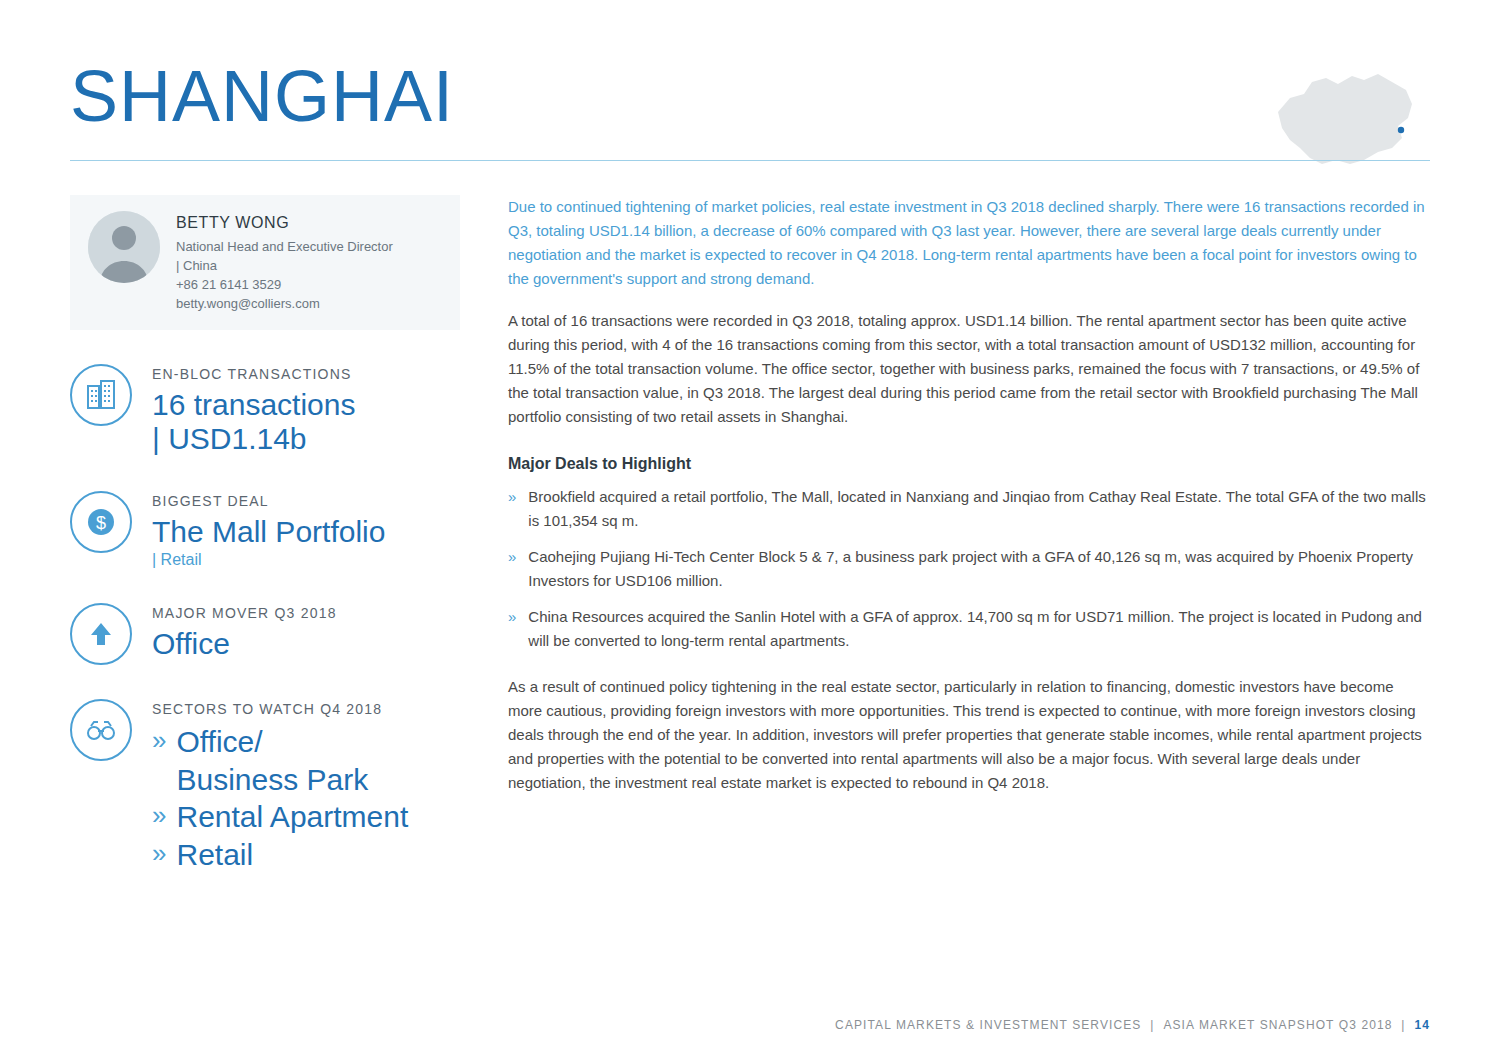SHANGHAI
BETTY WONG
National Head and Executive Director
| China
+86 21 6141 3529
betty.wong@colliers.com
En-bloc transactions
16 transactions
| USD1.14b
$
Biggest deal
The Mall Portfolio| Retail
Major mover Q3 2018
Office
Sectors to watch Q4 2018
»Office/
Business Park
»Rental Apartment
»Retail
Due to continued tightening of market policies, real estate investment in Q3 2018 declined sharply. There were 16 transactions recorded in Q3, totaling USD1.14 billion, a decrease of 60% compared with Q3 last year. However, there are several large deals currently under negotiation and the market is expected to recover in Q4 2018. Long-term rental apartments have been a focal point for investors owing to the government's support and strong demand.
A total of 16 transactions were recorded in Q3 2018, totaling approx. USD1.14 billion. The rental apartment sector has been quite active during this period, with 4 of the 16 transactions coming from this sector, with a total transaction amount of USD132 million, accounting for 11.5% of the total transaction volume. The office sector, together with business parks, remained the focus with 7 transactions, or 49.5% of the total transaction value, in Q3 2018. The largest deal during this period came from the retail sector with Brookfield purchasing The Mall portfolio consisting of two retail assets in Shanghai.
Major Deals to Highlight
»Brookfield acquired a retail portfolio, The Mall, located in Nanxiang and Jinqiao from Cathay Real Estate. The total GFA of the two malls is 101,354 sq m.
»Caohejing Pujiang Hi-Tech Center Block 5 & 7, a business park project with a GFA of 40,126 sq m, was acquired by Phoenix Property Investors for USD106 million.
»China Resources acquired the Sanlin Hotel with a GFA of approx. 14,700 sq m for USD71 million. The project is located in Pudong and will be converted to long-term rental apartments.
As a result of continued policy tightening in the real estate sector, particularly in relation to financing, domestic investors have become more cautious, providing foreign investors with more opportunities. This trend is expected to continue, with more foreign investors closing deals through the end of the year. In addition, investors will prefer properties that generate stable incomes, while rental apartment projects and properties with the potential to be converted into rental apartments will also be a major focus. With several large deals under negotiation, the investment real estate market is expected to rebound in Q4 2018.
Capital Markets & Investment Services | Asia Market Snapshot Q3 2018 | 14